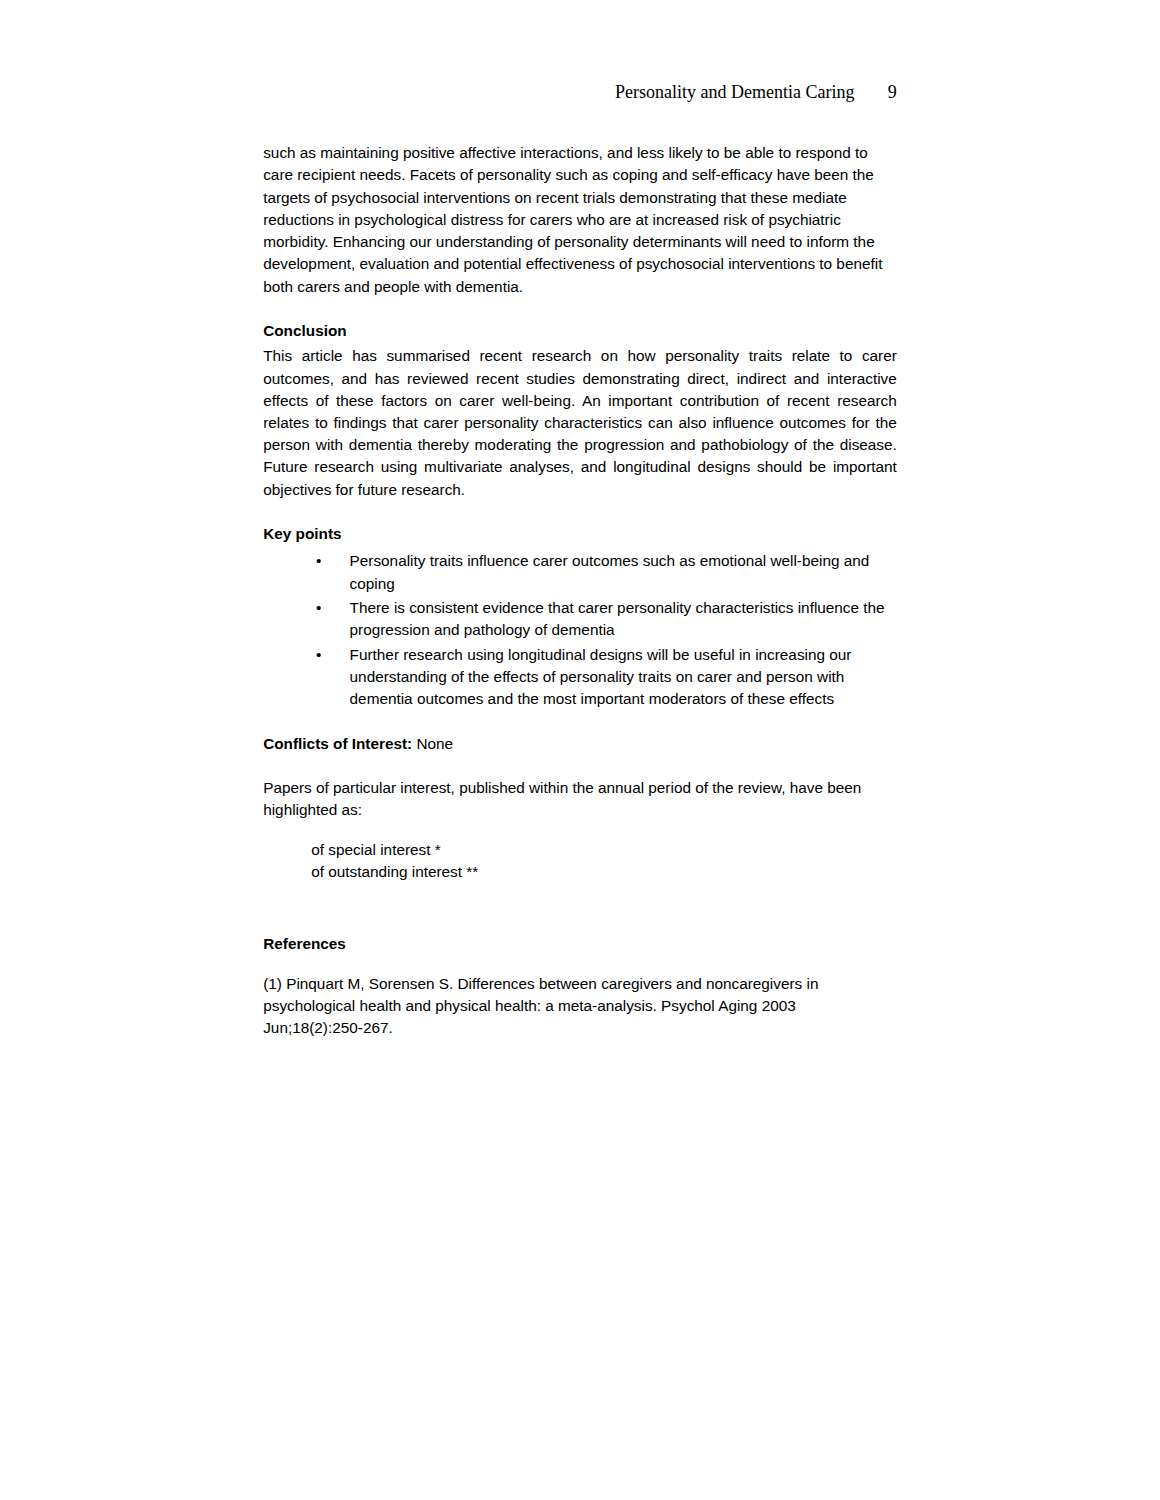Personality and Dementia Caring 9
such as maintaining positive affective interactions, and less likely to be able to respond to care recipient needs. Facets of personality such as coping and self-efficacy have been the targets of psychosocial interventions on recent trials demonstrating that these mediate reductions in psychological distress for carers who are at increased risk of psychiatric morbidity. Enhancing our understanding of personality determinants will need to inform the development, evaluation and potential effectiveness of psychosocial interventions to benefit both carers and people with dementia.
Conclusion
This article has summarised recent research on how personality traits relate to carer outcomes, and has reviewed recent studies demonstrating direct, indirect and interactive effects of these factors on carer well-being. An important contribution of recent research relates to findings that carer personality characteristics can also influence outcomes for the person with dementia thereby moderating the progression and pathobiology of the disease. Future research using multivariate analyses, and longitudinal designs should be important objectives for future research.
Key points
Personality traits influence carer outcomes such as emotional well-being and coping
There is consistent evidence that carer personality characteristics influence the progression and pathology of dementia
Further research using longitudinal designs will be useful in increasing our understanding of the effects of personality traits on carer and person with dementia outcomes and the most important moderators of these effects
Conflicts of Interest: None
Papers of particular interest, published within the annual period of the review, have been highlighted as:
of special interest *
of outstanding interest **
References
(1) Pinquart M, Sorensen S. Differences between caregivers and noncaregivers in psychological health and physical health: a meta-analysis. Psychol Aging 2003 Jun;18(2):250-267.